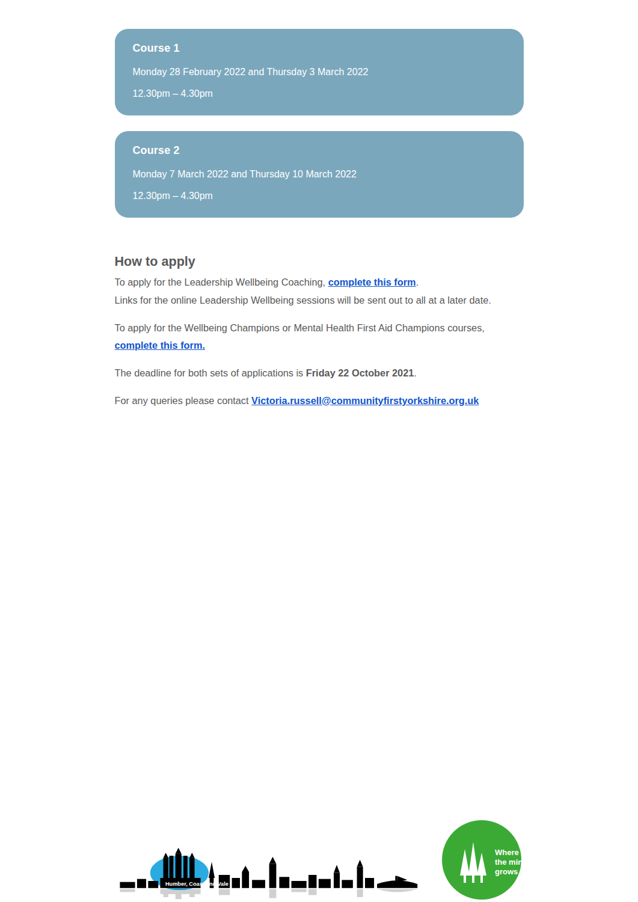Course 1
Monday 28 February 2022 and Thursday 3 March 2022
12.30pm – 4.30pm
Course 2
Monday 7 March 2022 and Thursday 10 March 2022
12.30pm – 4.30pm
How to apply
To apply for the Leadership Wellbeing Coaching, complete this form.
Links for the online Leadership Wellbeing sessions will be sent out to all at a later date.
To apply for the Wellbeing Champions or Mental Health First Aid Champions courses,
complete this form.
The deadline for both sets of applications is Friday 22 October 2021.
For any queries please contact Victoria.russell@communityfirstyorkshire.org.uk
Humber, Coast and Vale Humber, Coast and Vale
Where the mind grows Where the mind grows